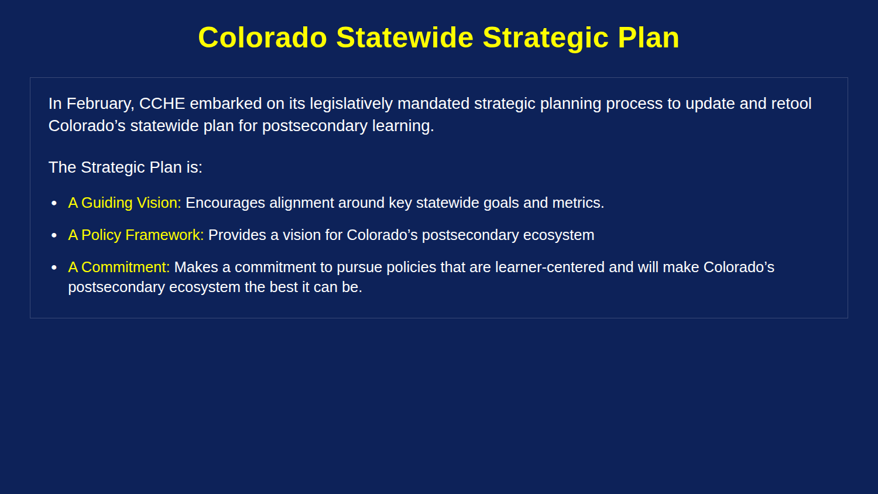Colorado Statewide Strategic Plan
In February, CCHE embarked on its legislatively mandated strategic planning process to update and retool Colorado’s statewide plan for postsecondary learning.
The Strategic Plan is:
A Guiding Vision: Encourages alignment around key statewide goals and metrics.
A Policy Framework: Provides a vision for Colorado’s postsecondary ecosystem
A Commitment: Makes a commitment to pursue policies that are learner-centered and will make Colorado’s postsecondary ecosystem the best it can be.